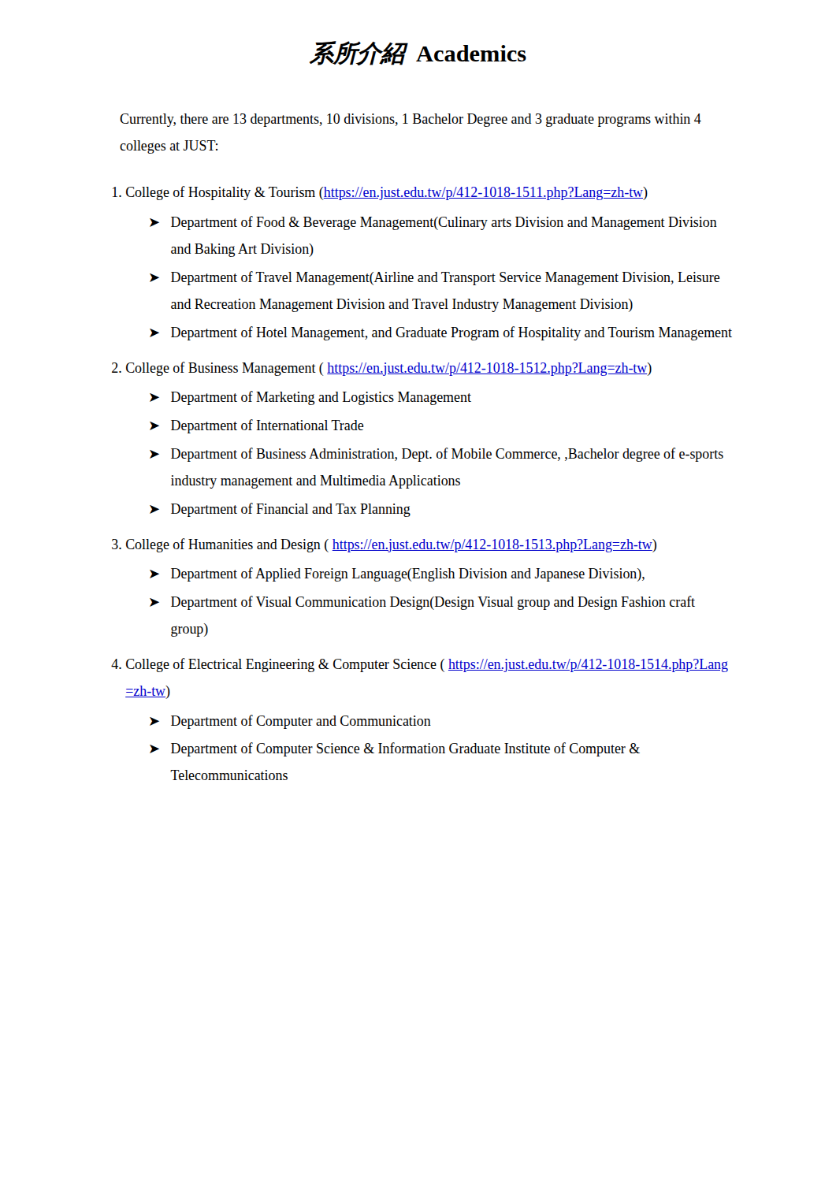系所介紹 Academics
Currently, there are 13 departments, 10 divisions, 1 Bachelor Degree and 3 graduate programs within 4 colleges at JUST:
College of Hospitality & Tourism (https://en.just.edu.tw/p/412-1018-1511.php?Lang=zh-tw)
Department of Food & Beverage Management(Culinary arts Division and Management Division and Baking Art Division)
Department of Travel Management(Airline and Transport Service Management Division, Leisure and Recreation Management Division and Travel Industry Management Division)
Department of Hotel Management, and Graduate Program of Hospitality and Tourism Management
College of Business Management ( https://en.just.edu.tw/p/412-1018-1512.php?Lang=zh-tw)
Department of Marketing and Logistics Management
Department of International Trade
Department of Business Administration, Dept. of Mobile Commerce, ,Bachelor degree of e-sports industry management and Multimedia Applications
Department of Financial and Tax Planning
College of Humanities and Design ( https://en.just.edu.tw/p/412-1018-1513.php?Lang=zh-tw)
Department of Applied Foreign Language(English Division and Japanese Division),
Department of Visual Communication Design(Design Visual group and Design Fashion craft group)
College of Electrical Engineering & Computer Science ( https://en.just.edu.tw/p/412-1018-1514.php?Lang=zh-tw)
Department of Computer and Communication
Department of Computer Science & Information Graduate Institute of Computer & Telecommunications